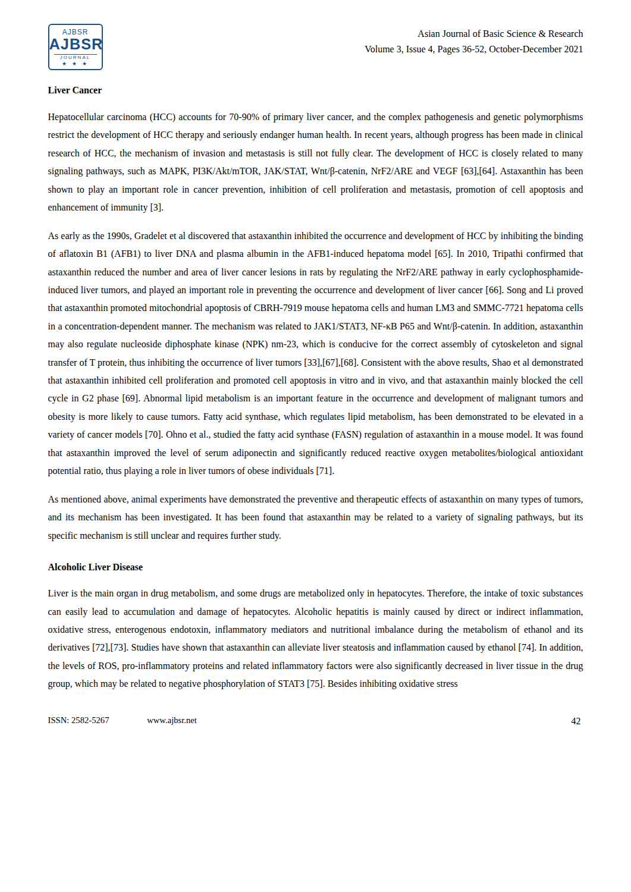AJBSR
AJBSR
JOURNAL
★ ★ ★
Asian Journal of Basic Science & Research
Volume 3, Issue 4, Pages 36-52, October-December 2021
Liver Cancer
Hepatocellular carcinoma (HCC) accounts for 70-90% of primary liver cancer, and the complex pathogenesis and genetic polymorphisms restrict the development of HCC therapy and seriously endanger human health. In recent years, although progress has been made in clinical research of HCC, the mechanism of invasion and metastasis is still not fully clear. The development of HCC is closely related to many signaling pathways, such as MAPK, PI3K/Akt/mTOR, JAK/STAT, Wnt/β-catenin, NrF2/ARE and VEGF [63],[64]. Astaxanthin has been shown to play an important role in cancer prevention, inhibition of cell proliferation and metastasis, promotion of cell apoptosis and enhancement of immunity [3].
As early as the 1990s, Gradelet et al discovered that astaxanthin inhibited the occurrence and development of HCC by inhibiting the binding of aflatoxin B1 (AFB1) to liver DNA and plasma albumin in the AFB1-induced hepatoma model [65]. In 2010, Tripathi confirmed that astaxanthin reduced the number and area of liver cancer lesions in rats by regulating the NrF2/ARE pathway in early cyclophosphamide-induced liver tumors, and played an important role in preventing the occurrence and development of liver cancer [66]. Song and Li proved that astaxanthin promoted mitochondrial apoptosis of CBRH-7919 mouse hepatoma cells and human LM3 and SMMC-7721 hepatoma cells in a concentration-dependent manner. The mechanism was related to JAK1/STAT3, NF-κB P65 and Wnt/β-catenin. In addition, astaxanthin may also regulate nucleoside diphosphate kinase (NPK) nm-23, which is conducive for the correct assembly of cytoskeleton and signal transfer of T protein, thus inhibiting the occurrence of liver tumors [33],[67],[68]. Consistent with the above results, Shao et al demonstrated that astaxanthin inhibited cell proliferation and promoted cell apoptosis in vitro and in vivo, and that astaxanthin mainly blocked the cell cycle in G2 phase [69]. Abnormal lipid metabolism is an important feature in the occurrence and development of malignant tumors and obesity is more likely to cause tumors. Fatty acid synthase, which regulates lipid metabolism, has been demonstrated to be elevated in a variety of cancer models [70]. Ohno et al., studied the fatty acid synthase (FASN) regulation of astaxanthin in a mouse model. It was found that astaxanthin improved the level of serum adiponectin and significantly reduced reactive oxygen metabolites/biological antioxidant potential ratio, thus playing a role in liver tumors of obese individuals [71].
As mentioned above, animal experiments have demonstrated the preventive and therapeutic effects of astaxanthin on many types of tumors, and its mechanism has been investigated. It has been found that astaxanthin may be related to a variety of signaling pathways, but its specific mechanism is still unclear and requires further study.
Alcoholic Liver Disease
Liver is the main organ in drug metabolism, and some drugs are metabolized only in hepatocytes. Therefore, the intake of toxic substances can easily lead to accumulation and damage of hepatocytes. Alcoholic hepatitis is mainly caused by direct or indirect inflammation, oxidative stress, enterogenous endotoxin, inflammatory mediators and nutritional imbalance during the metabolism of ethanol and its derivatives [72],[73]. Studies have shown that astaxanthin can alleviate liver steatosis and inflammation caused by ethanol [74]. In addition, the levels of ROS, pro-inflammatory proteins and related inflammatory factors were also significantly decreased in liver tissue in the drug group, which may be related to negative phosphorylation of STAT3 [75]. Besides inhibiting oxidative stress
ISSN: 2582-5267 www.ajbsr.net 42